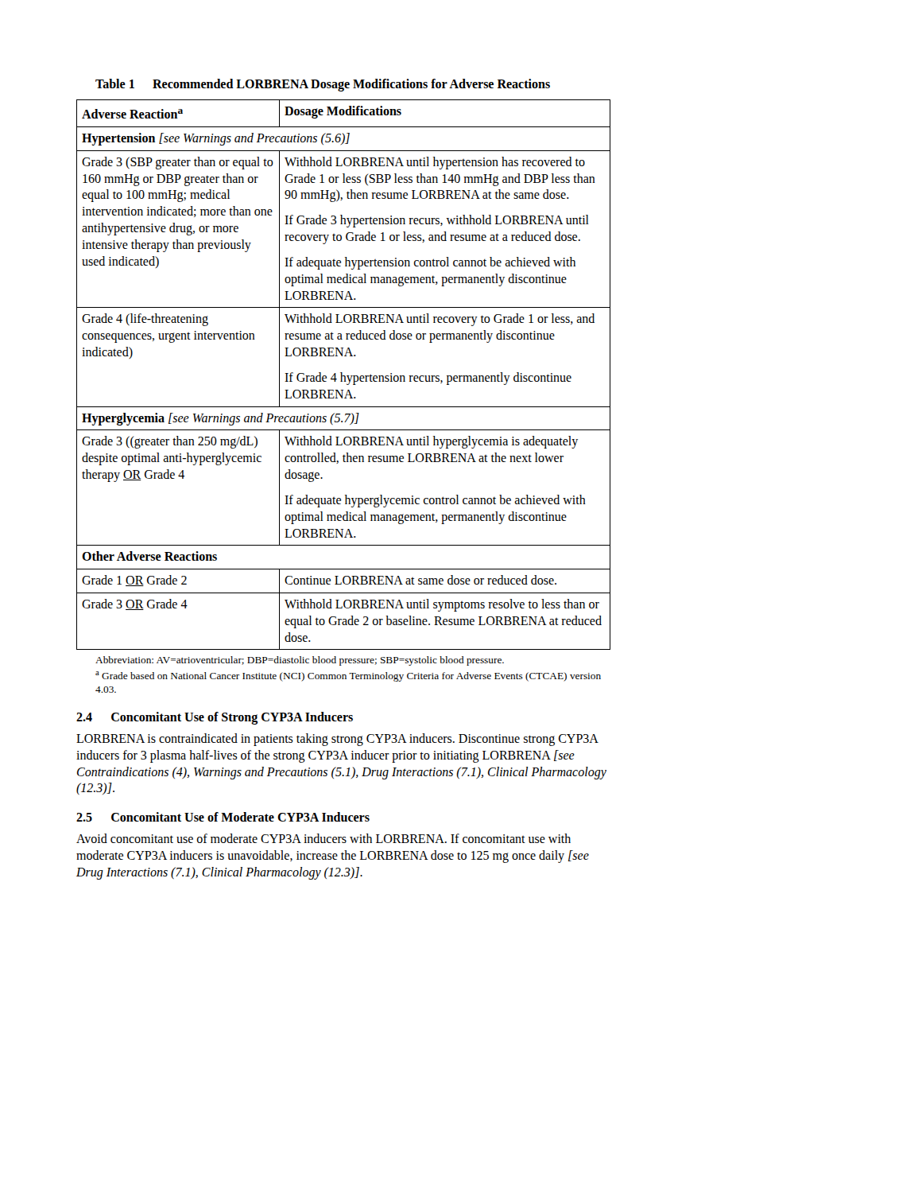Table 1 Recommended LORBRENA Dosage Modifications for Adverse Reactions
| Adverse Reaction a | Dosage Modifications |
| --- | --- |
| Hypertension [see Warnings and Precautions (5.6)] |
| Grade 3 (SBP greater than or equal to 160 mmHg or DBP greater than or equal to 100 mmHg; medical intervention indicated; more than one antihypertensive drug, or more intensive therapy than previously used indicated) | Withhold LORBRENA until hypertension has recovered to Grade 1 or less (SBP less than 140 mmHg and DBP less than 90 mmHg), then resume LORBRENA at the same dose. If Grade 3 hypertension recurs, withhold LORBRENA until recovery to Grade 1 or less, and resume at a reduced dose. If adequate hypertension control cannot be achieved with optimal medical management, permanently discontinue LORBRENA. |
| Grade 4 (life-threatening consequences, urgent intervention indicated) | Withhold LORBRENA until recovery to Grade 1 or less, and resume at a reduced dose or permanently discontinue LORBRENA. If Grade 4 hypertension recurs, permanently discontinue LORBRENA. |
| Hyperglycemia [see Warnings and Precautions (5.7)] |
| Grade 3 ((greater than 250 mg/dL) despite optimal anti-hyperglycemic therapy OR Grade 4 | Withhold LORBRENA until hyperglycemia is adequately controlled, then resume LORBRENA at the next lower dosage. If adequate hyperglycemic control cannot be achieved with optimal medical management, permanently discontinue LORBRENA. |
| Other Adverse Reactions |
| Grade 1 OR Grade 2 | Continue LORBRENA at same dose or reduced dose. |
| Grade 3 OR Grade 4 | Withhold LORBRENA until symptoms resolve to less than or equal to Grade 2 or baseline. Resume LORBRENA at reduced dose. |
Abbreviation: AV=atrioventricular; DBP=diastolic blood pressure; SBP=systolic blood pressure.
a Grade based on National Cancer Institute (NCI) Common Terminology Criteria for Adverse Events (CTCAE) version 4.03.
2.4 Concomitant Use of Strong CYP3A Inducers
LORBRENA is contraindicated in patients taking strong CYP3A inducers. Discontinue strong CYP3A inducers for 3 plasma half-lives of the strong CYP3A inducer prior to initiating LORBRENA [see Contraindications (4), Warnings and Precautions (5.1), Drug Interactions (7.1), Clinical Pharmacology (12.3)].
2.5 Concomitant Use of Moderate CYP3A Inducers
Avoid concomitant use of moderate CYP3A inducers with LORBRENA. If concomitant use with moderate CYP3A inducers is unavoidable, increase the LORBRENA dose to 125 mg once daily [see Drug Interactions (7.1), Clinical Pharmacology (12.3)].